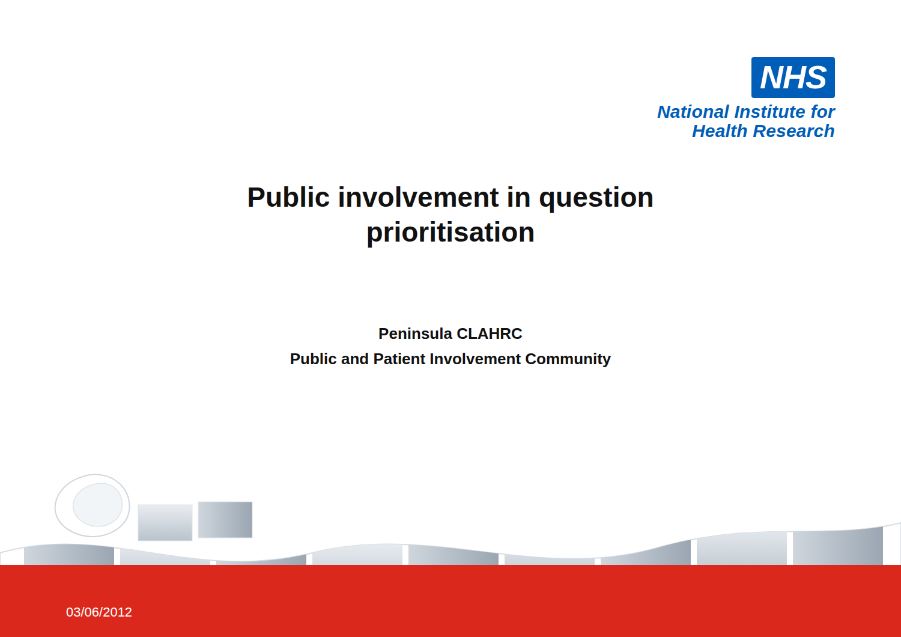NHS
National Institute for
Health Research
Public involvement in question
prioritisation
Peninsula CLAHRC
Public and Patient Involvement Community
03/06/2012